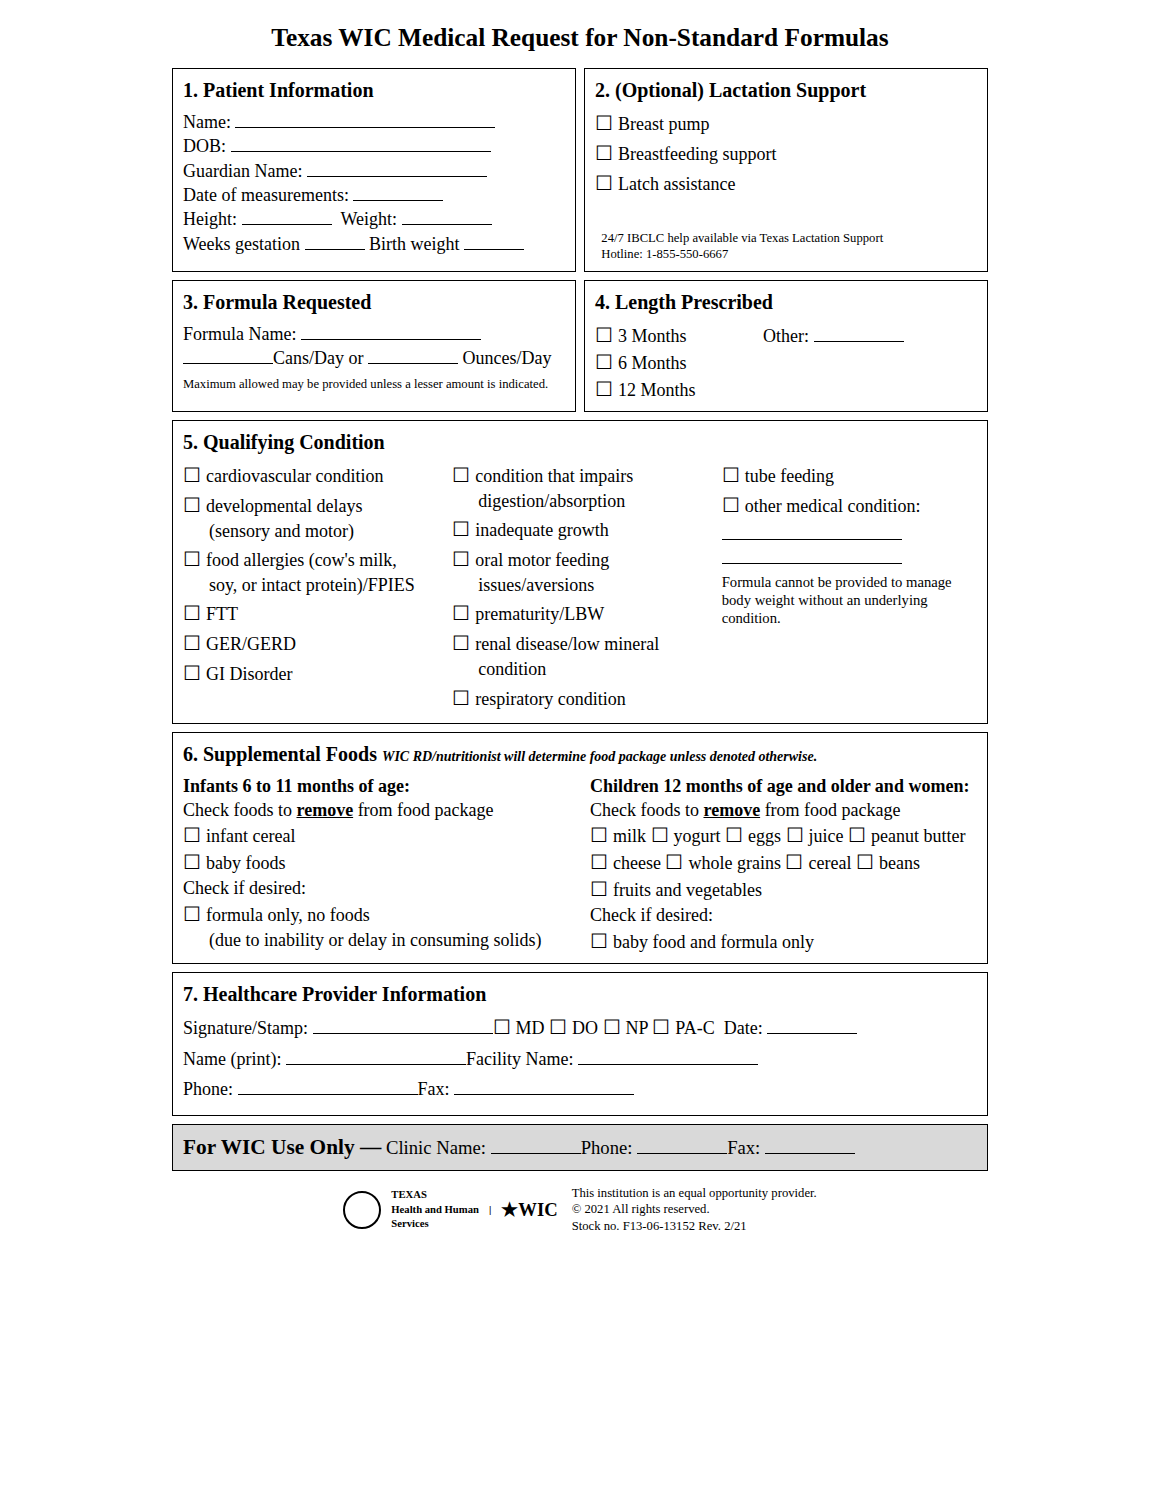Texas WIC Medical Request for Non-Standard Formulas
1. Patient Information
Name:
DOB:
Guardian Name:
Date of measurements:
Height: Weight:
Weeks gestation Birth weight
2. (Optional) Lactation Support
Breast pump
Breastfeeding support
Latch assistance
24/7 IBCLC help available via Texas Lactation Support
Hotline: 1-855-550-6667
3. Formula Requested
Formula Name:
Cans/Day or Ounces/Day
Maximum allowed may be provided unless a lesser amount is indicated.
4. Length Prescribed
3 Months Other:
6 Months
12 Months
5. Qualifying Condition
cardiovascular condition
developmental delays
(sensory and motor)
food allergies (cow's milk,
soy, or intact protein)/FPIES
FTT
GER/GERD
GI Disorder
condition that impairs
digestion/absorption
inadequate growth
oral motor feeding
issues/aversions
prematurity/LBW
renal disease/low mineral
condition
respiratory condition
tube feeding
other medical condition:
Formula cannot be provided to manage body weight without an underlying condition.
6. Supplemental Foods WIC RD/nutritionist will determine food package unless denoted otherwise.
Infants 6 to 11 months of age:
Check foods to remove from food package
infant cereal
baby foods
Check if desired:
formula only, no foods
(due to inability or delay in consuming solids)
Children 12 months of age and older and women:
Check foods to remove from food package
milk yogurt eggs juice peanut butter
cheese whole grains cereal beans
fruits and vegetables
Check if desired:
baby food and formula only
7. Healthcare Provider Information
Signature/Stamp: MD DO NP PA-C Date:
Name (print): Facility Name:
Phone: Fax:
For WIC Use Only — Clinic Name: Phone: Fax:
TEXAS
Health and Human
Services | ★WIC
This institution is an equal opportunity provider.
© 2021 All rights reserved.
Stock no. F13-06-13152 Rev. 2/21